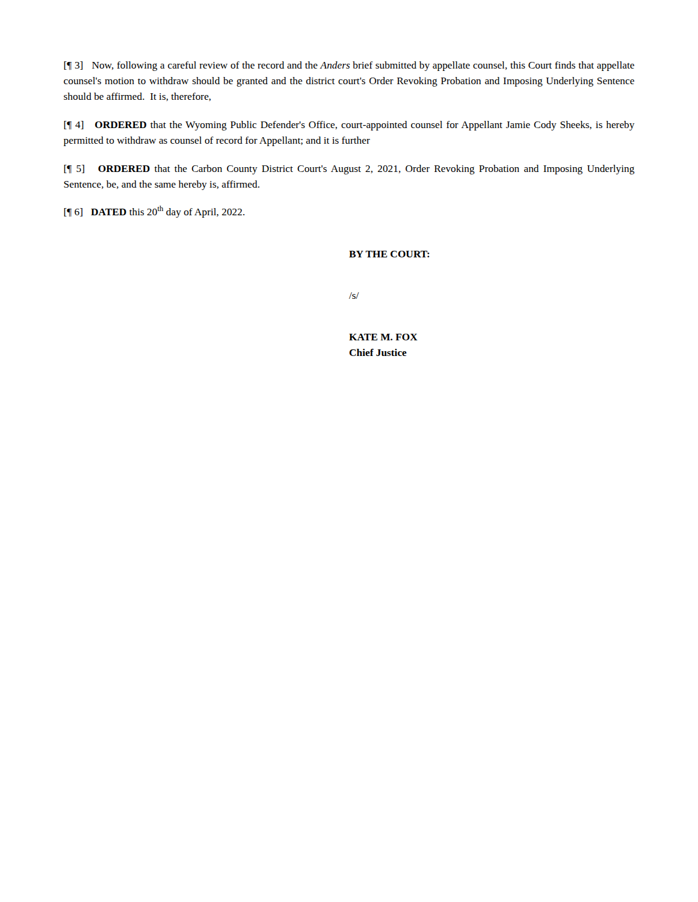[¶ 3] Now, following a careful review of the record and the Anders brief submitted by appellate counsel, this Court finds that appellate counsel's motion to withdraw should be granted and the district court's Order Revoking Probation and Imposing Underlying Sentence should be affirmed. It is, therefore,
[¶ 4] ORDERED that the Wyoming Public Defender's Office, court-appointed counsel for Appellant Jamie Cody Sheeks, is hereby permitted to withdraw as counsel of record for Appellant; and it is further
[¶ 5] ORDERED that the Carbon County District Court's August 2, 2021, Order Revoking Probation and Imposing Underlying Sentence, be, and the same hereby is, affirmed.
[¶ 6] DATED this 20th day of April, 2022.
BY THE COURT:
/s/
KATE M. FOX
Chief Justice